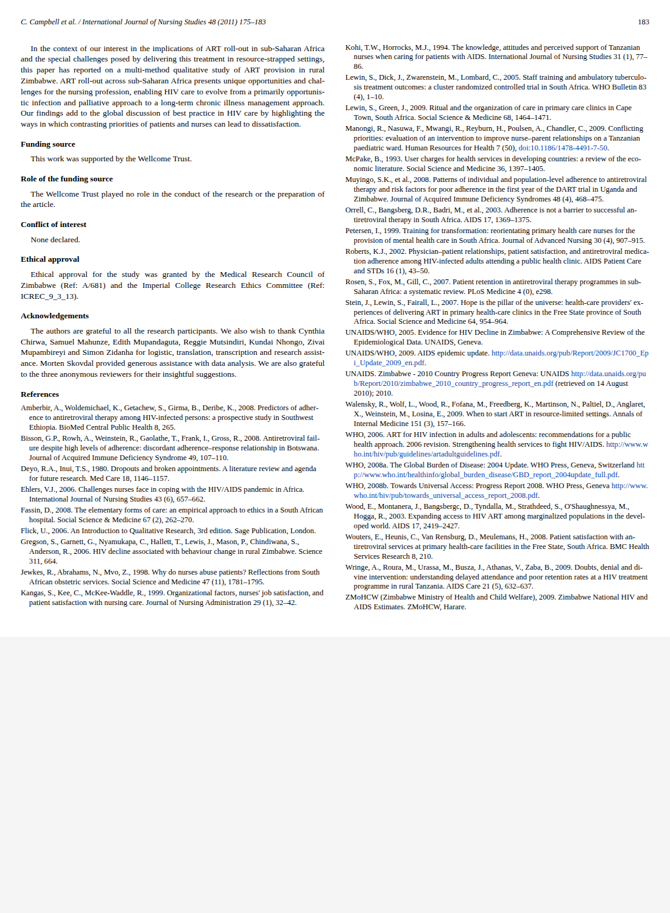C. Campbell et al. / International Journal of Nursing Studies 48 (2011) 175–183 183
In the context of our interest in the implications of ART roll-out in sub-Saharan Africa and the special challenges posed by delivering this treatment in resource-strapped settings, this paper has reported on a multi-method qualitative study of ART provision in rural Zimbabwe. ART roll-out across sub-Saharan Africa presents unique opportunities and challenges for the nursing profession, enabling HIV care to evolve from a primarily opportunistic infection and palliative approach to a long-term chronic illness management approach. Our findings add to the global discussion of best practice in HIV care by highlighting the ways in which contrasting priorities of patients and nurses can lead to dissatisfaction.
Funding source
This work was supported by the Wellcome Trust.
Role of the funding source
The Wellcome Trust played no role in the conduct of the research or the preparation of the article.
Conflict of interest
None declared.
Ethical approval
Ethical approval for the study was granted by the Medical Research Council of Zimbabwe (Ref: A/681) and the Imperial College Research Ethics Committee (Ref: ICREC_9_3_13).
Acknowledgements
The authors are grateful to all the research participants. We also wish to thank Cynthia Chirwa, Samuel Mahunze, Edith Mupandaguta, Reggie Mutsindiri, Kundai Nhongo, Zivai Mupambireyi and Simon Zidanha for logistic, translation, transcription and research assistance. Morten Skovdal provided generous assistance with data analysis. We are also grateful to the three anonymous reviewers for their insightful suggestions.
References
Amberbir, A., Woldemichael, K., Getachew, S., Girma, B., Deribe, K., 2008. Predictors of adherence to antiretroviral therapy among HIV-infected persons: a prospective study in Southwest Ethiopia. BioMed Central Public Health 8, 265.
Bisson, G.P., Rowh, A., Weinstein, R., Gaolathe, T., Frank, I., Gross, R., 2008. Antiretroviral failure despite high levels of adherence: discordant adherence–response relationship in Botswana. Journal of Acquired Immune Deficiency Syndrome 49, 107–110.
Deyo, R.A., Inui, T.S., 1980. Dropouts and broken appointments. A literature review and agenda for future research. Med Care 18, 1146–1157.
Ehlers, V.J., 2006. Challenges nurses face in coping with the HIV/AIDS pandemic in Africa. International Journal of Nursing Studies 43 (6), 657–662.
Fassin, D., 2008. The elementary forms of care: an empirical approach to ethics in a South African hospital. Social Science & Medicine 67 (2), 262–270.
Flick, U., 2006. An Introduction to Qualitative Research, 3rd edition. Sage Publication, London.
Gregson, S., Garnett, G., Nyamukapa, C., Hallett, T., Lewis, J., Mason, P., Chindiwana, S., Anderson, R., 2006. HIV decline associated with behaviour change in rural Zimbabwe. Science 311, 664.
Jewkes, R., Abrahams, N., Mvo, Z., 1998. Why do nurses abuse patients? Reflections from South African obstetric services. Social Science and Medicine 47 (11), 1781–1795.
Kangas, S., Kee, C., McKee-Waddle, R., 1999. Organizational factors, nurses' job satisfaction, and patient satisfaction with nursing care. Journal of Nursing Administration 29 (1), 32–42.
Kohi, T.W., Horrocks, M.J., 1994. The knowledge, attitudes and perceived support of Tanzanian nurses when caring for patients with AIDS. International Journal of Nursing Studies 31 (1), 77–86.
Lewin, S., Dick, J., Zwarenstein, M., Lombard, C., 2005. Staff training and ambulatory tuberculosis treatment outcomes: a cluster randomized controlled trial in South Africa. WHO Bulletin 83 (4), 1–10.
Lewin, S., Green, J., 2009. Ritual and the organization of care in primary care clinics in Cape Town, South Africa. Social Science & Medicine 68, 1464–1471.
Manongi, R., Nasuwa, F., Mwangi, R., Reyburn, H., Poulsen, A., Chandler, C., 2009. Conflicting priorities: evaluation of an intervention to improve nurse–parent relationships on a Tanzanian paediatric ward. Human Resources for Health 7 (50), doi:10.1186/1478-4491-7-50.
McPake, B., 1993. User charges for health services in developing countries: a review of the economic literature. Social Science and Medicine 36, 1397–1405.
Muyingo, S.K., et al., 2008. Patterns of individual and population-level adherence to antiretroviral therapy and risk factors for poor adherence in the first year of the DART trial in Uganda and Zimbabwe. Journal of Acquired Immune Deficiency Syndromes 48 (4), 468–475.
Orrell, C., Bangsberg, D.R., Badri, M., et al., 2003. Adherence is not a barrier to successful antiretroviral therapy in South Africa. AIDS 17, 1369–1375.
Petersen, I., 1999. Training for transformation: reorientating primary health care nurses for the provision of mental health care in South Africa. Journal of Advanced Nursing 30 (4), 907–915.
Roberts, K.J., 2002. Physician–patient relationships, patient satisfaction, and antiretroviral medication adherence among HIV-infected adults attending a public health clinic. AIDS Patient Care and STDs 16 (1), 43–50.
Rosen, S., Fox, M., Gill, C., 2007. Patient retention in antiretroviral therapy programmes in sub-Saharan Africa: a systematic review. PLoS Medicine 4 (0), e298.
Stein, J., Lewin, S., Fairall, L., 2007. Hope is the pillar of the universe: health-care providers' experiences of delivering ART in primary health-care clinics in the Free State province of South Africa. Social Science and Medicine 64, 954–964.
UNAIDS/WHO, 2005. Evidence for HIV Decline in Zimbabwe: A Comprehensive Review of the Epidemiological Data. UNAIDS, Geneva.
UNAIDS/WHO, 2009. AIDS epidemic update. http://data.unaids.org/pub/Report/2009/JC1700_Epi_Update_2009_en.pdf.
UNAIDS. Zimbabwe - 2010 Country Progress Report Geneva: UNAIDS http://data.unaids.org/pub/Report/2010/zimbabwe_2010_country_progress_report_en.pdf (retrieved on 14 August 2010); 2010.
Walensky, R., Wolf, L., Wood, R., Fofana, M., Freedberg, K., Martinson, N., Paltiel, D., Anglaret, X., Weinstein, M., Losina, E., 2009. When to start ART in resource-limited settings. Annals of Internal Medicine 151 (3), 157–166.
WHO, 2006. ART for HIV infection in adults and adolescents: recommendations for a public health approach. 2006 revision. Strengthening health services to fight HIV/AIDS. http://www.who.int/hiv/pub/guidelines/artadultguidelines.pdf.
WHO, 2008a. The Global Burden of Disease: 2004 Update. WHO Press, Geneva, Switzerland http://www.who.int/healthinfo/global_burden_disease/GBD_report_2004update_full.pdf.
WHO, 2008b. Towards Universal Access: Progress Report 2008. WHO Press, Geneva http://www.who.int/hiv/pub/towards_universal_access_report_2008.pdf.
Wood, E., Montanera, J., Bangsbergc, D., Tyndalla, M., Strathdeed, S., O'Shaughnessya, M., Hogga, R., 2003. Expanding access to HIV ART among marginalized populations in the developed world. AIDS 17, 2419–2427.
Wouters, E., Heunis, C., Van Rensburg, D., Meulemans, H., 2008. Patient satisfaction with antiretroviral services at primary health-care facilities in the Free State, South Africa. BMC Health Services Research 8, 210.
Wringe, A., Roura, M., Urassa, M., Busza, J., Athanas, V., Zaba, B., 2009. Doubts, denial and divine intervention: understanding delayed attendance and poor retention rates at a HIV treatment programme in rural Tanzania. AIDS Care 21 (5), 632–637.
ZMoHCW (Zimbabwe Ministry of Health and Child Welfare), 2009. Zimbabwe National HIV and AIDS Estimates. ZMoHCW, Harare.